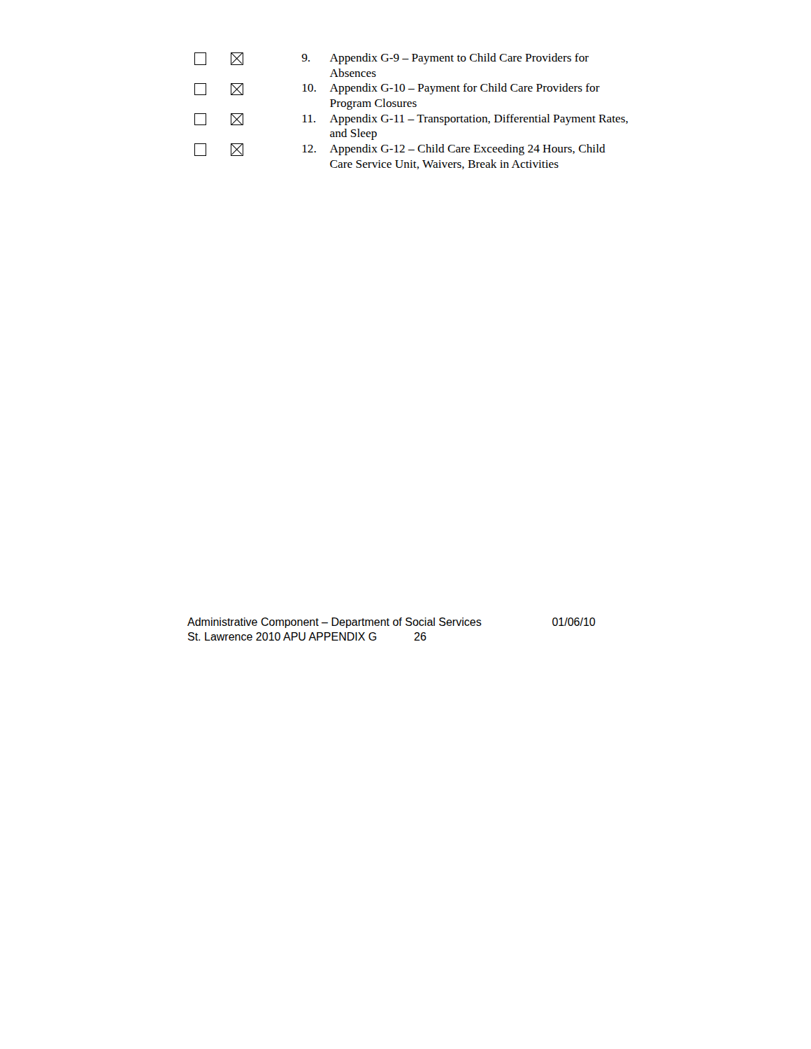| | | 9. | Appendix G-9 – Payment to Child Care Providers for Absences |
| | | 10. | Appendix G-10 – Payment for Child Care Providers for Program Closures |
| | | 11. | Appendix G-11 – Transportation, Differential Payment Rates, and Sleep |
| | | 12. | Appendix G-12 – Child Care Exceeding 24 Hours, Child Care Service Unit, Waivers, Break in Activities |
Administrative Component – Department of Social Services01/06/10 St. Lawrence 2010 APU APPENDIX G26